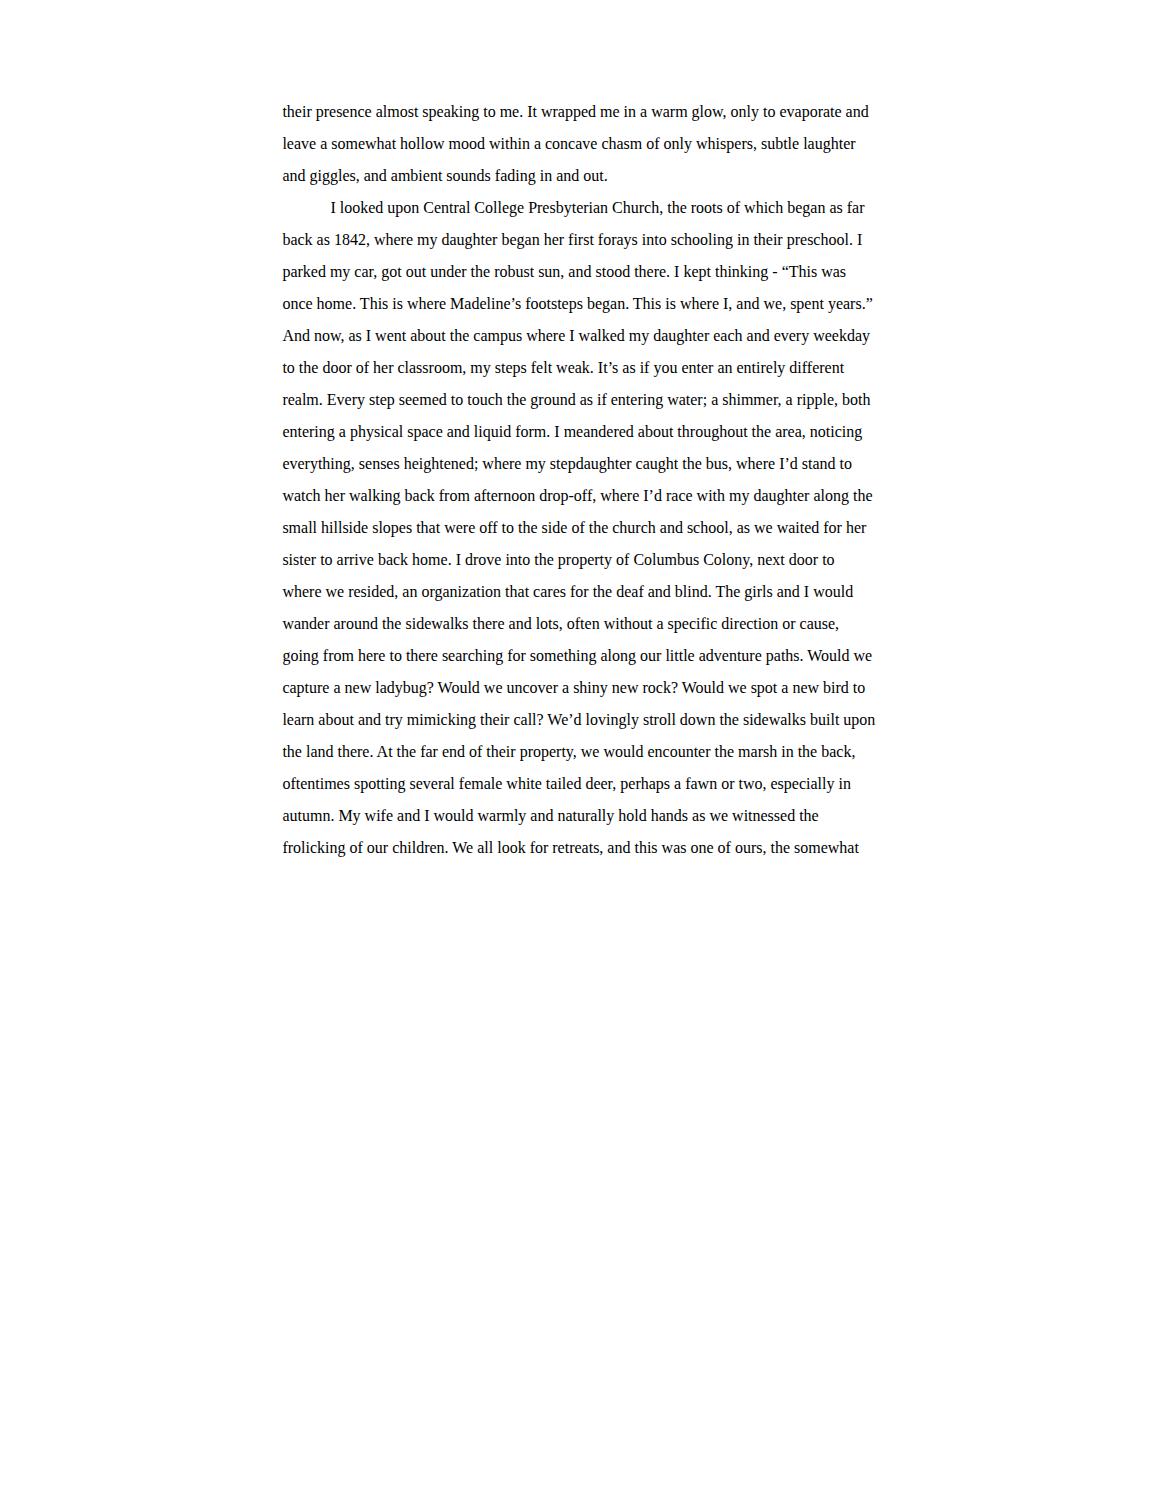their presence almost speaking to me. It wrapped me in a warm glow, only to evaporate and leave a somewhat hollow mood within a concave chasm of only whispers, subtle laughter and giggles, and ambient sounds fading in and out.
I looked upon Central College Presbyterian Church, the roots of which began as far back as 1842, where my daughter began her first forays into schooling in their preschool. I parked my car, got out under the robust sun, and stood there. I kept thinking - “This was once home. This is where Madeline’s footsteps began. This is where I, and we, spent years.” And now, as I went about the campus where I walked my daughter each and every weekday to the door of her classroom, my steps felt weak. It’s as if you enter an entirely different realm. Every step seemed to touch the ground as if entering water; a shimmer, a ripple, both entering a physical space and liquid form. I meandered about throughout the area, noticing everything, senses heightened; where my stepdaughter caught the bus, where I’d stand to watch her walking back from afternoon drop-off, where I’d race with my daughter along the small hillside slopes that were off to the side of the church and school, as we waited for her sister to arrive back home. I drove into the property of Columbus Colony, next door to where we resided, an organization that cares for the deaf and blind. The girls and I would wander around the sidewalks there and lots, often without a specific direction or cause, going from here to there searching for something along our little adventure paths. Would we capture a new ladybug? Would we uncover a shiny new rock? Would we spot a new bird to learn about and try mimicking their call? We’d lovingly stroll down the sidewalks built upon the land there. At the far end of their property, we would encounter the marsh in the back, oftentimes spotting several female white tailed deer, perhaps a fawn or two, especially in autumn. My wife and I would warmly and naturally hold hands as we witnessed the frolicking of our children. We all look for retreats, and this was one of ours, the somewhat